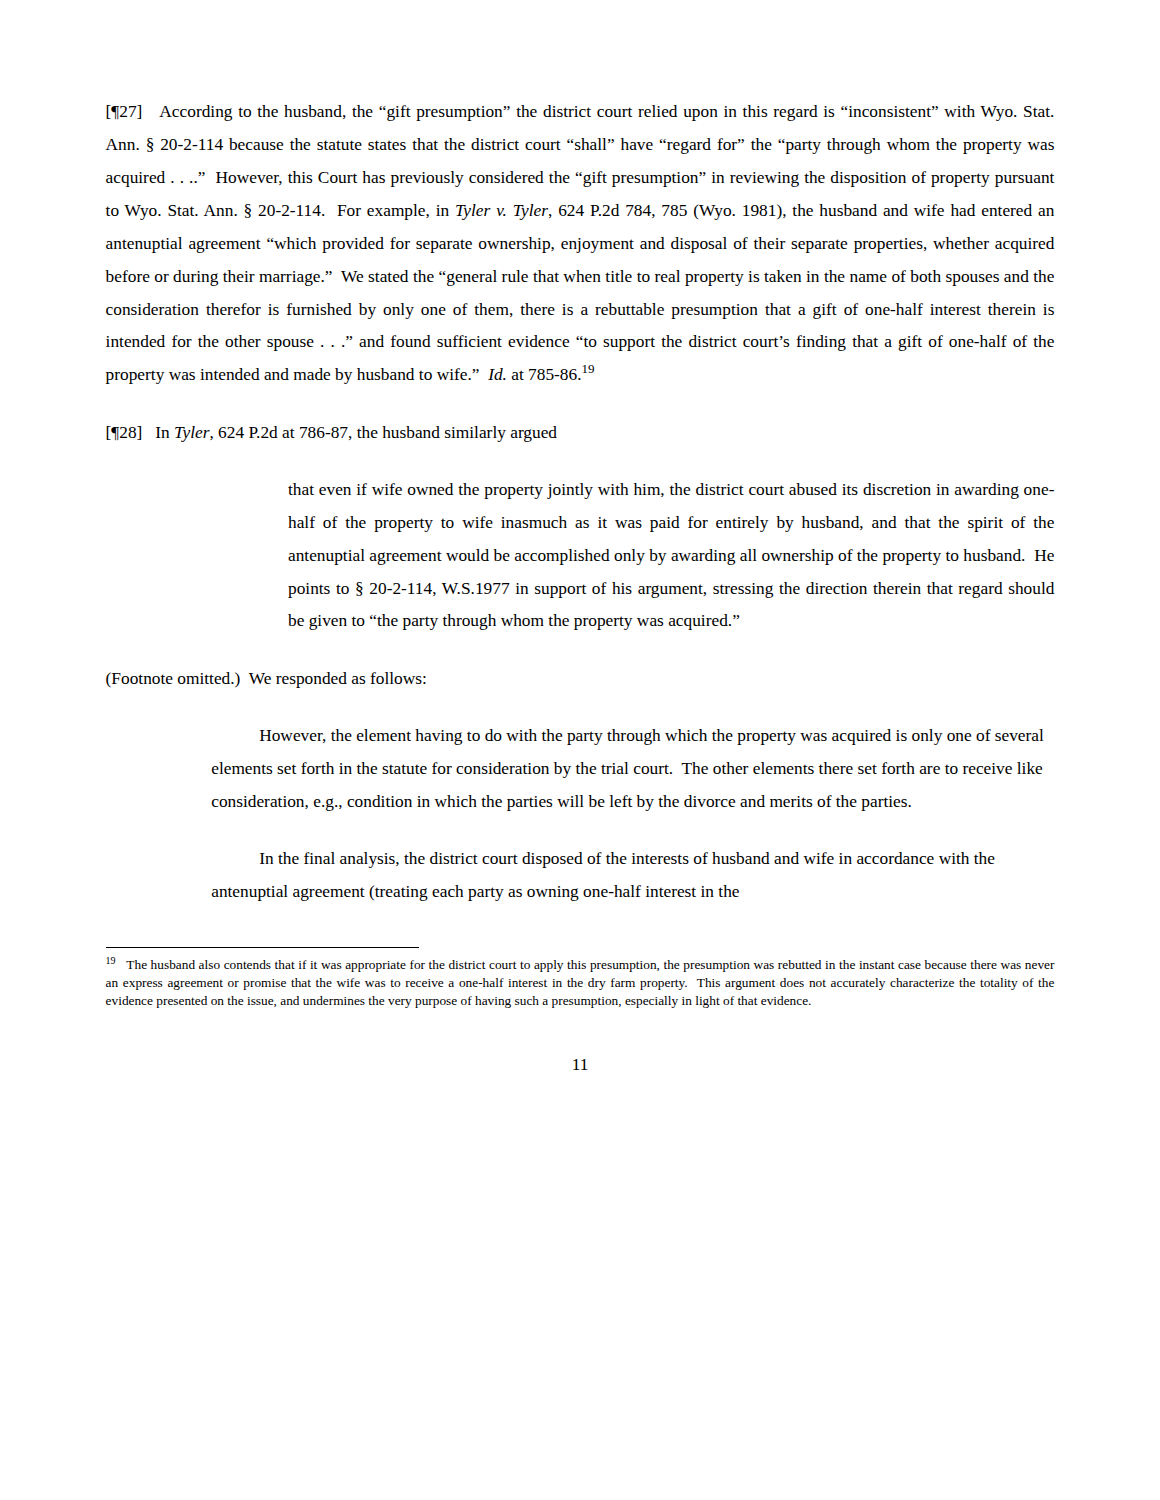[¶27] According to the husband, the “gift presumption” the district court relied upon in this regard is “inconsistent” with Wyo. Stat. Ann. § 20-2-114 because the statute states that the district court “shall” have “regard for” the “party through whom the property was acquired . . ..” However, this Court has previously considered the “gift presumption” in reviewing the disposition of property pursuant to Wyo. Stat. Ann. § 20-2-114. For example, in Tyler v. Tyler, 624 P.2d 784, 785 (Wyo. 1981), the husband and wife had entered an antenuptial agreement “which provided for separate ownership, enjoyment and disposal of their separate properties, whether acquired before or during their marriage.” We stated the “general rule that when title to real property is taken in the name of both spouses and the consideration therefor is furnished by only one of them, there is a rebuttable presumption that a gift of one-half interest therein is intended for the other spouse . . .” and found sufficient evidence “to support the district court’s finding that a gift of one-half of the property was intended and made by husband to wife.” Id. at 785-86.19
[¶28] In Tyler, 624 P.2d at 786-87, the husband similarly argued
that even if wife owned the property jointly with him, the district court abused its discretion in awarding one-half of the property to wife inasmuch as it was paid for entirely by husband, and that the spirit of the antenuptial agreement would be accomplished only by awarding all ownership of the property to husband. He points to § 20-2-114, W.S.1977 in support of his argument, stressing the direction therein that regard should be given to “the party through whom the property was acquired.”
(Footnote omitted.) We responded as follows:
However, the element having to do with the party through which the property was acquired is only one of several elements set forth in the statute for consideration by the trial court. The other elements there set forth are to receive like consideration, e.g., condition in which the parties will be left by the divorce and merits of the parties.
In the final analysis, the district court disposed of the interests of husband and wife in accordance with the antenuptial agreement (treating each party as owning one-half interest in the
19 The husband also contends that if it was appropriate for the district court to apply this presumption, the presumption was rebutted in the instant case because there was never an express agreement or promise that the wife was to receive a one-half interest in the dry farm property. This argument does not accurately characterize the totality of the evidence presented on the issue, and undermines the very purpose of having such a presumption, especially in light of that evidence.
11